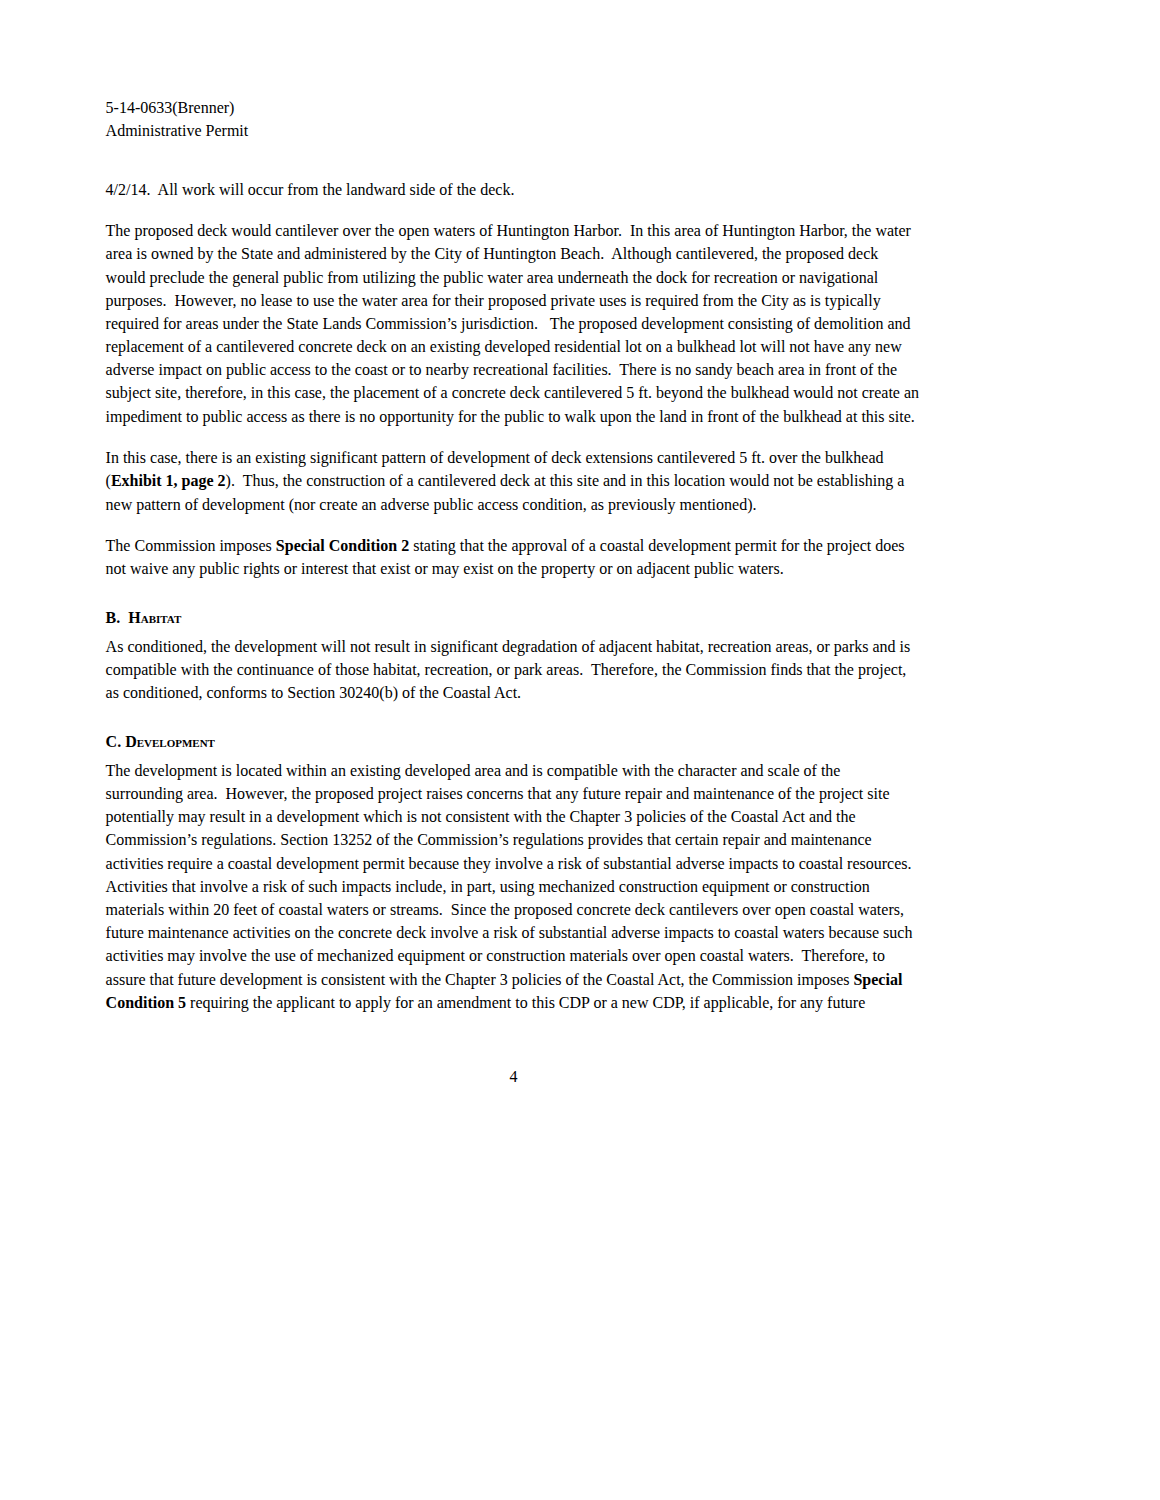5-14-0633(Brenner)
Administrative Permit
4/2/14. All work will occur from the landward side of the deck.
The proposed deck would cantilever over the open waters of Huntington Harbor. In this area of Huntington Harbor, the water area is owned by the State and administered by the City of Huntington Beach. Although cantilevered, the proposed deck would preclude the general public from utilizing the public water area underneath the dock for recreation or navigational purposes. However, no lease to use the water area for their proposed private uses is required from the City as is typically required for areas under the State Lands Commission’s jurisdiction. The proposed development consisting of demolition and replacement of a cantilevered concrete deck on an existing developed residential lot on a bulkhead lot will not have any new adverse impact on public access to the coast or to nearby recreational facilities. There is no sandy beach area in front of the subject site, therefore, in this case, the placement of a concrete deck cantilevered 5 ft. beyond the bulkhead would not create an impediment to public access as there is no opportunity for the public to walk upon the land in front of the bulkhead at this site.
In this case, there is an existing significant pattern of development of deck extensions cantilevered 5 ft. over the bulkhead (Exhibit 1, page 2). Thus, the construction of a cantilevered deck at this site and in this location would not be establishing a new pattern of development (nor create an adverse public access condition, as previously mentioned).
The Commission imposes Special Condition 2 stating that the approval of a coastal development permit for the project does not waive any public rights or interest that exist or may exist on the property or on adjacent public waters.
B. Habitat
As conditioned, the development will not result in significant degradation of adjacent habitat, recreation areas, or parks and is compatible with the continuance of those habitat, recreation, or park areas. Therefore, the Commission finds that the project, as conditioned, conforms to Section 30240(b) of the Coastal Act.
C. Development
The development is located within an existing developed area and is compatible with the character and scale of the surrounding area. However, the proposed project raises concerns that any future repair and maintenance of the project site potentially may result in a development which is not consistent with the Chapter 3 policies of the Coastal Act and the Commission’s regulations. Section 13252 of the Commission’s regulations provides that certain repair and maintenance activities require a coastal development permit because they involve a risk of substantial adverse impacts to coastal resources. Activities that involve a risk of such impacts include, in part, using mechanized construction equipment or construction materials within 20 feet of coastal waters or streams. Since the proposed concrete deck cantilevers over open coastal waters, future maintenance activities on the concrete deck involve a risk of substantial adverse impacts to coastal waters because such activities may involve the use of mechanized equipment or construction materials over open coastal waters. Therefore, to assure that future development is consistent with the Chapter 3 policies of the Coastal Act, the Commission imposes Special Condition 5 requiring the applicant to apply for an amendment to this CDP or a new CDP, if applicable, for any future
4